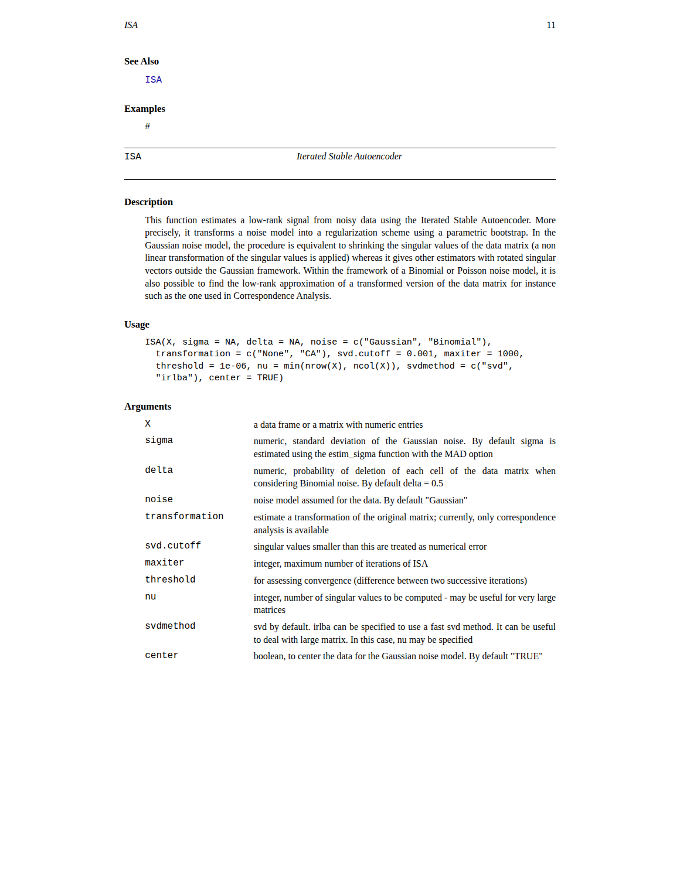ISA 11
See Also
ISA
Examples
#
ISA Iterated Stable Autoencoder
Description
This function estimates a low-rank signal from noisy data using the Iterated Stable Autoencoder. More precisely, it transforms a noise model into a regularization scheme using a parametric bootstrap. In the Gaussian noise model, the procedure is equivalent to shrinking the singular values of the data matrix (a non linear transformation of the singular values is applied) whereas it gives other estimators with rotated singular vectors outside the Gaussian framework. Within the framework of a Binomial or Poisson noise model, it is also possible to find the low-rank approximation of a transformed version of the data matrix for instance such as the one used in Correspondence Analysis.
Usage
ISA(X, sigma = NA, delta = NA, noise = c("Gaussian", "Binomial"),
  transformation = c("None", "CA"), svd.cutoff = 0.001, maxiter = 1000,
  threshold = 1e-06, nu = min(nrow(X), ncol(X)), svdmethod = c("svd",
  "irlba"), center = TRUE)
Arguments
X
a data frame or a matrix with numeric entries
sigma
numeric, standard deviation of the Gaussian noise. By default sigma is estimated using the estim_sigma function with the MAD option
delta
numeric, probability of deletion of each cell of the data matrix when considering Binomial noise. By default delta = 0.5
noise
noise model assumed for the data. By default "Gaussian"
transformation
estimate a transformation of the original matrix; currently, only correspondence analysis is available
svd.cutoff
singular values smaller than this are treated as numerical error
maxiter
integer, maximum number of iterations of ISA
threshold
for assessing convergence (difference between two successive iterations)
nu
integer, number of singular values to be computed - may be useful for very large matrices
svdmethod
svd by default. irlba can be specified to use a fast svd method. It can be useful to deal with large matrix. In this case, nu may be specified
center
boolean, to center the data for the Gaussian noise model. By default "TRUE"